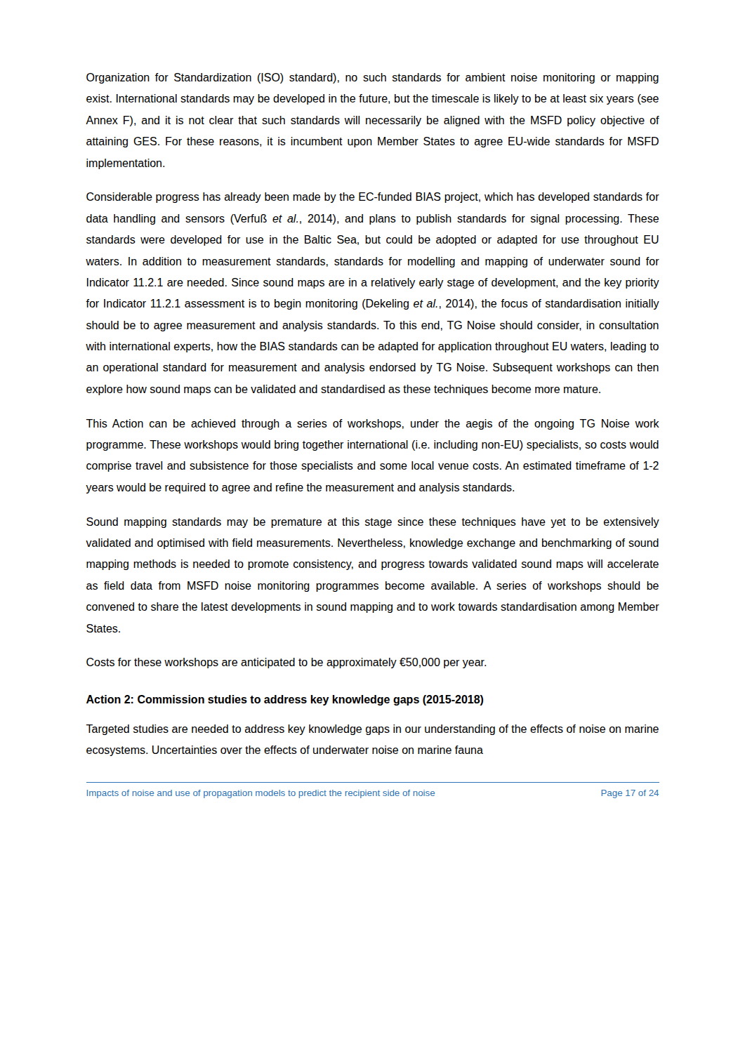Organization for Standardization (ISO) standard), no such standards for ambient noise monitoring or mapping exist. International standards may be developed in the future, but the timescale is likely to be at least six years (see Annex F), and it is not clear that such standards will necessarily be aligned with the MSFD policy objective of attaining GES. For these reasons, it is incumbent upon Member States to agree EU-wide standards for MSFD implementation.
Considerable progress has already been made by the EC-funded BIAS project, which has developed standards for data handling and sensors (Verfuß et al., 2014), and plans to publish standards for signal processing. These standards were developed for use in the Baltic Sea, but could be adopted or adapted for use throughout EU waters. In addition to measurement standards, standards for modelling and mapping of underwater sound for Indicator 11.2.1 are needed. Since sound maps are in a relatively early stage of development, and the key priority for Indicator 11.2.1 assessment is to begin monitoring (Dekeling et al., 2014), the focus of standardisation initially should be to agree measurement and analysis standards. To this end, TG Noise should consider, in consultation with international experts, how the BIAS standards can be adapted for application throughout EU waters, leading to an operational standard for measurement and analysis endorsed by TG Noise. Subsequent workshops can then explore how sound maps can be validated and standardised as these techniques become more mature.
This Action can be achieved through a series of workshops, under the aegis of the ongoing TG Noise work programme. These workshops would bring together international (i.e. including non-EU) specialists, so costs would comprise travel and subsistence for those specialists and some local venue costs. An estimated timeframe of 1-2 years would be required to agree and refine the measurement and analysis standards.
Sound mapping standards may be premature at this stage since these techniques have yet to be extensively validated and optimised with field measurements. Nevertheless, knowledge exchange and benchmarking of sound mapping methods is needed to promote consistency, and progress towards validated sound maps will accelerate as field data from MSFD noise monitoring programmes become available. A series of workshops should be convened to share the latest developments in sound mapping and to work towards standardisation among Member States.
Costs for these workshops are anticipated to be approximately €50,000 per year.
Action 2: Commission studies to address key knowledge gaps (2015-2018)
Targeted studies are needed to address key knowledge gaps in our understanding of the effects of noise on marine ecosystems. Uncertainties over the effects of underwater noise on marine fauna
Impacts of noise and use of propagation models to predict the recipient side of noise Page 17 of 24